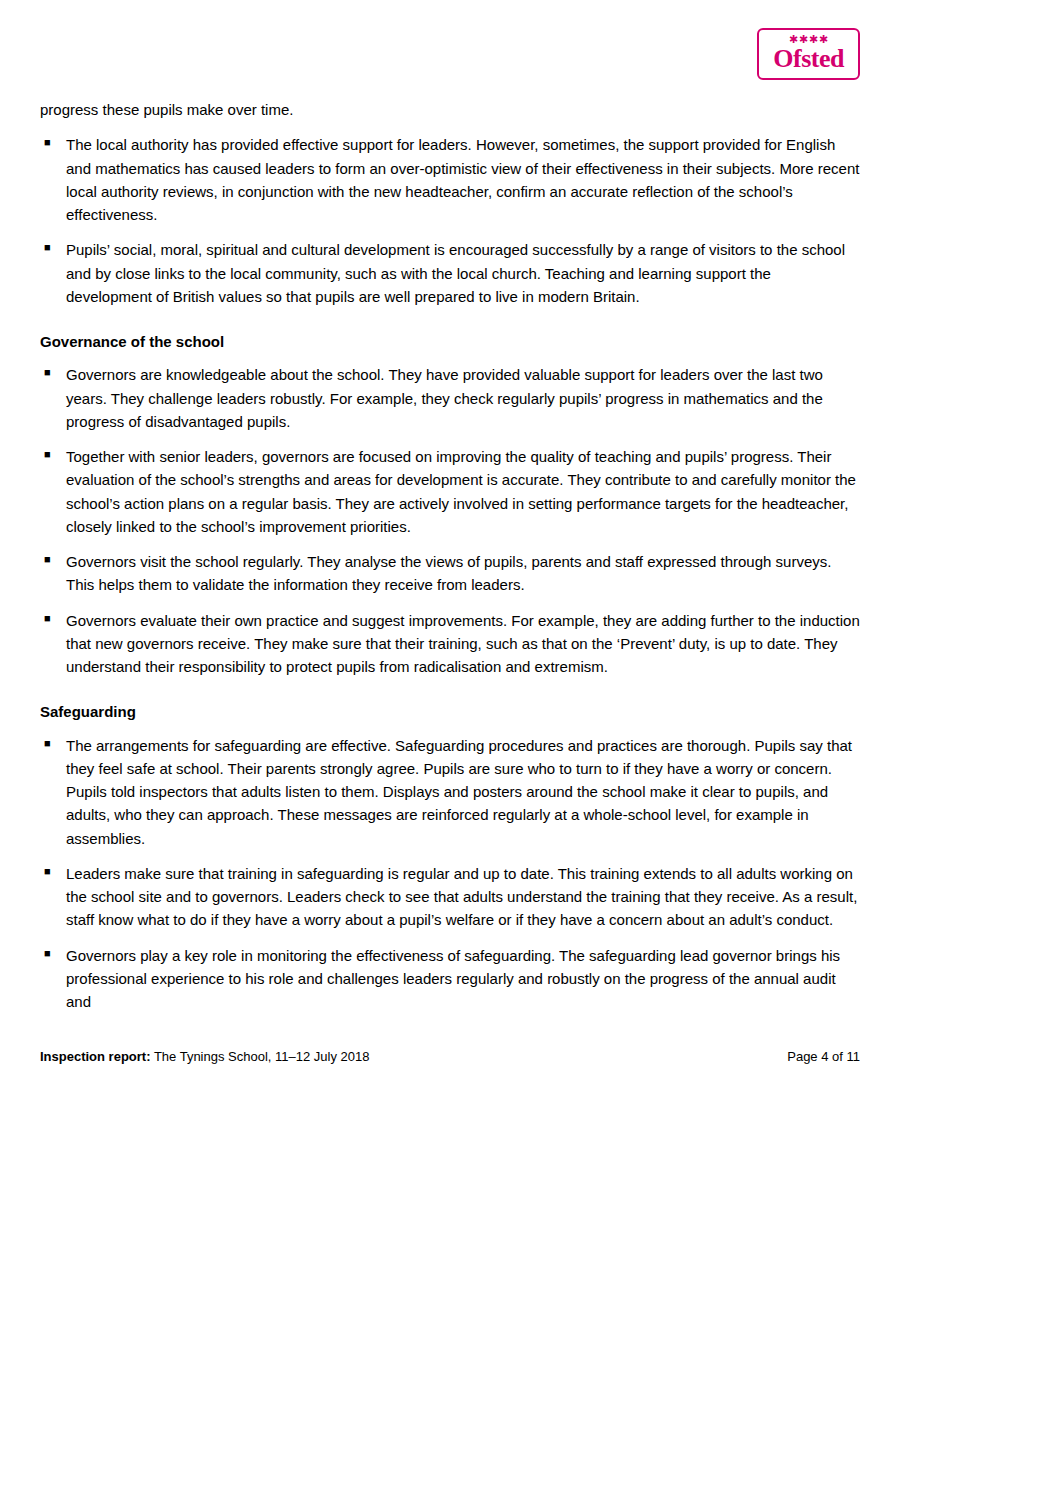✱✱✱✱ Ofsted
progress these pupils make over time.
The local authority has provided effective support for leaders. However, sometimes, the support provided for English and mathematics has caused leaders to form an over-optimistic view of their effectiveness in their subjects. More recent local authority reviews, in conjunction with the new headteacher, confirm an accurate reflection of the school’s effectiveness.
Pupils’ social, moral, spiritual and cultural development is encouraged successfully by a range of visitors to the school and by close links to the local community, such as with the local church. Teaching and learning support the development of British values so that pupils are well prepared to live in modern Britain.
Governance of the school
Governors are knowledgeable about the school. They have provided valuable support for leaders over the last two years. They challenge leaders robustly. For example, they check regularly pupils’ progress in mathematics and the progress of disadvantaged pupils.
Together with senior leaders, governors are focused on improving the quality of teaching and pupils’ progress. Their evaluation of the school’s strengths and areas for development is accurate. They contribute to and carefully monitor the school’s action plans on a regular basis. They are actively involved in setting performance targets for the headteacher, closely linked to the school’s improvement priorities.
Governors visit the school regularly. They analyse the views of pupils, parents and staff expressed through surveys. This helps them to validate the information they receive from leaders.
Governors evaluate their own practice and suggest improvements. For example, they are adding further to the induction that new governors receive. They make sure that their training, such as that on the ‘Prevent’ duty, is up to date. They understand their responsibility to protect pupils from radicalisation and extremism.
Safeguarding
The arrangements for safeguarding are effective. Safeguarding procedures and practices are thorough. Pupils say that they feel safe at school. Their parents strongly agree. Pupils are sure who to turn to if they have a worry or concern. Pupils told inspectors that adults listen to them. Displays and posters around the school make it clear to pupils, and adults, who they can approach. These messages are reinforced regularly at a whole-school level, for example in assemblies.
Leaders make sure that training in safeguarding is regular and up to date. This training extends to all adults working on the school site and to governors. Leaders check to see that adults understand the training that they receive. As a result, staff know what to do if they have a worry about a pupil’s welfare or if they have a concern about an adult’s conduct.
Governors play a key role in monitoring the effectiveness of safeguarding. The safeguarding lead governor brings his professional experience to his role and challenges leaders regularly and robustly on the progress of the annual audit and
Inspection report: The Tynings School, 11–12 July 2018
Page 4 of 11